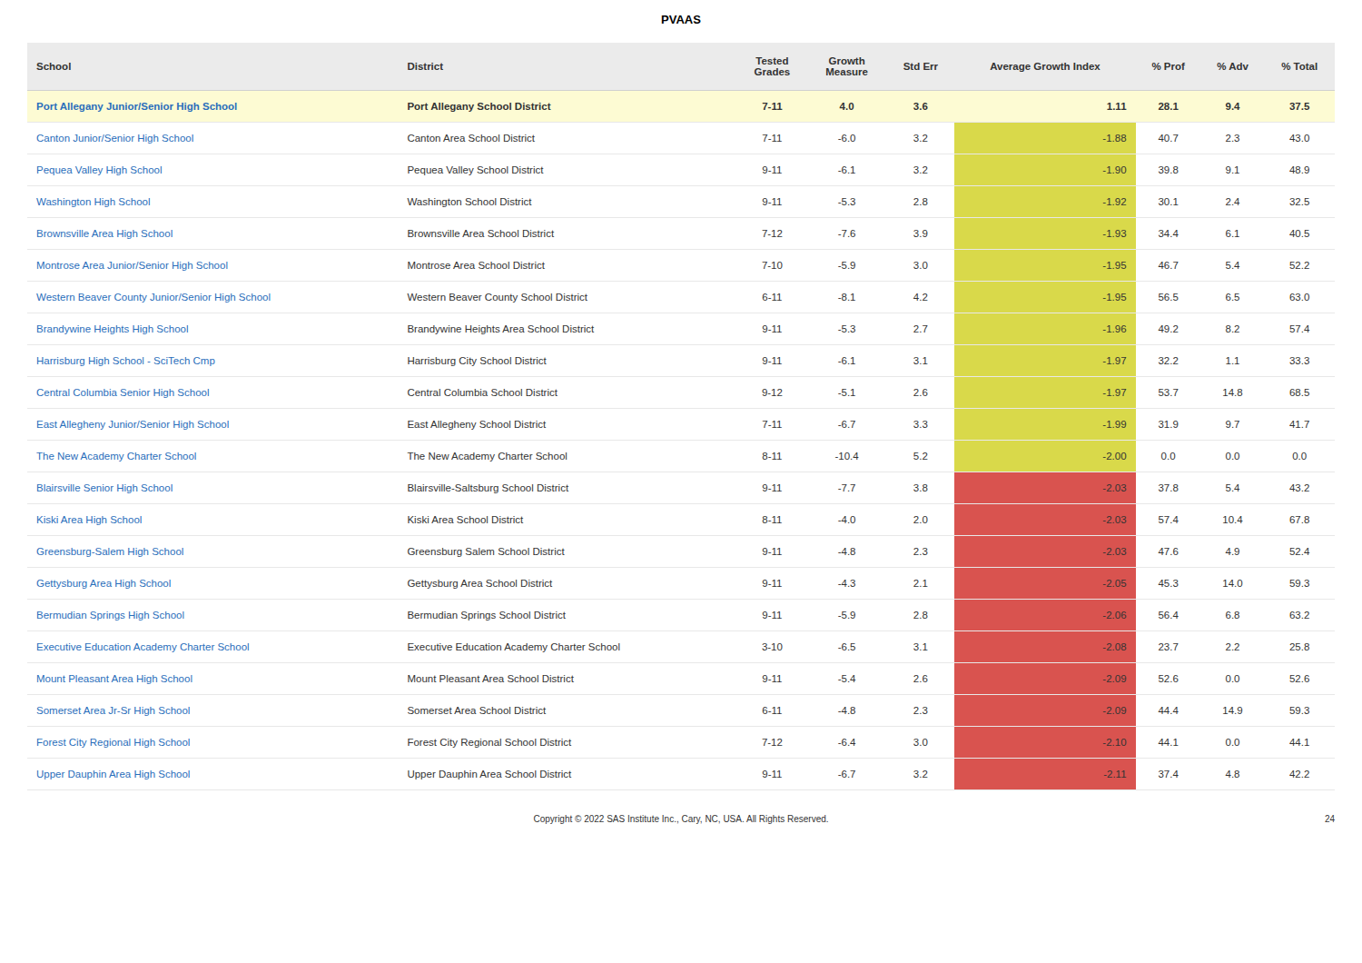PVAAS
| School | District | Tested Grades | Growth Measure | Std Err | Average Growth Index | % Prof | % Adv | % Total |
| --- | --- | --- | --- | --- | --- | --- | --- | --- |
| Port Allegany Junior/Senior High School | Port Allegany School District | 7-11 | 4.0 | 3.6 | 1.11 | 28.1 | 9.4 | 37.5 |
| Canton Junior/Senior High School | Canton Area School District | 7-11 | -6.0 | 3.2 | -1.88 | 40.7 | 2.3 | 43.0 |
| Pequea Valley High School | Pequea Valley School District | 9-11 | -6.1 | 3.2 | -1.90 | 39.8 | 9.1 | 48.9 |
| Washington High School | Washington School District | 9-11 | -5.3 | 2.8 | -1.92 | 30.1 | 2.4 | 32.5 |
| Brownsville Area High School | Brownsville Area School District | 7-12 | -7.6 | 3.9 | -1.93 | 34.4 | 6.1 | 40.5 |
| Montrose Area Junior/Senior High School | Montrose Area School District | 7-10 | -5.9 | 3.0 | -1.95 | 46.7 | 5.4 | 52.2 |
| Western Beaver County Junior/Senior High School | Western Beaver County School District | 6-11 | -8.1 | 4.2 | -1.95 | 56.5 | 6.5 | 63.0 |
| Brandywine Heights High School | Brandywine Heights Area School District | 9-11 | -5.3 | 2.7 | -1.96 | 49.2 | 8.2 | 57.4 |
| Harrisburg High School - SciTech Cmp | Harrisburg City School District | 9-11 | -6.1 | 3.1 | -1.97 | 32.2 | 1.1 | 33.3 |
| Central Columbia Senior High School | Central Columbia School District | 9-12 | -5.1 | 2.6 | -1.97 | 53.7 | 14.8 | 68.5 |
| East Allegheny Junior/Senior High School | East Allegheny School District | 7-11 | -6.7 | 3.3 | -1.99 | 31.9 | 9.7 | 41.7 |
| The New Academy Charter School | The New Academy Charter School | 8-11 | -10.4 | 5.2 | -2.00 | 0.0 | 0.0 | 0.0 |
| Blairsville Senior High School | Blairsville-Saltsburg School District | 9-11 | -7.7 | 3.8 | -2.03 | 37.8 | 5.4 | 43.2 |
| Kiski Area High School | Kiski Area School District | 8-11 | -4.0 | 2.0 | -2.03 | 57.4 | 10.4 | 67.8 |
| Greensburg-Salem High School | Greensburg Salem School District | 9-11 | -4.8 | 2.3 | -2.03 | 47.6 | 4.9 | 52.4 |
| Gettysburg Area High School | Gettysburg Area School District | 9-11 | -4.3 | 2.1 | -2.05 | 45.3 | 14.0 | 59.3 |
| Bermudian Springs High School | Bermudian Springs School District | 9-11 | -5.9 | 2.8 | -2.06 | 56.4 | 6.8 | 63.2 |
| Executive Education Academy Charter School | Executive Education Academy Charter School | 3-10 | -6.5 | 3.1 | -2.08 | 23.7 | 2.2 | 25.8 |
| Mount Pleasant Area High School | Mount Pleasant Area School District | 9-11 | -5.4 | 2.6 | -2.09 | 52.6 | 0.0 | 52.6 |
| Somerset Area Jr-Sr High School | Somerset Area School District | 6-11 | -4.8 | 2.3 | -2.09 | 44.4 | 14.9 | 59.3 |
| Forest City Regional High School | Forest City Regional School District | 7-12 | -6.4 | 3.0 | -2.10 | 44.1 | 0.0 | 44.1 |
| Upper Dauphin Area High School | Upper Dauphin Area School District | 9-11 | -6.7 | 3.2 | -2.11 | 37.4 | 4.8 | 42.2 |
Copyright © 2022 SAS Institute Inc., Cary, NC, USA. All Rights Reserved. 24